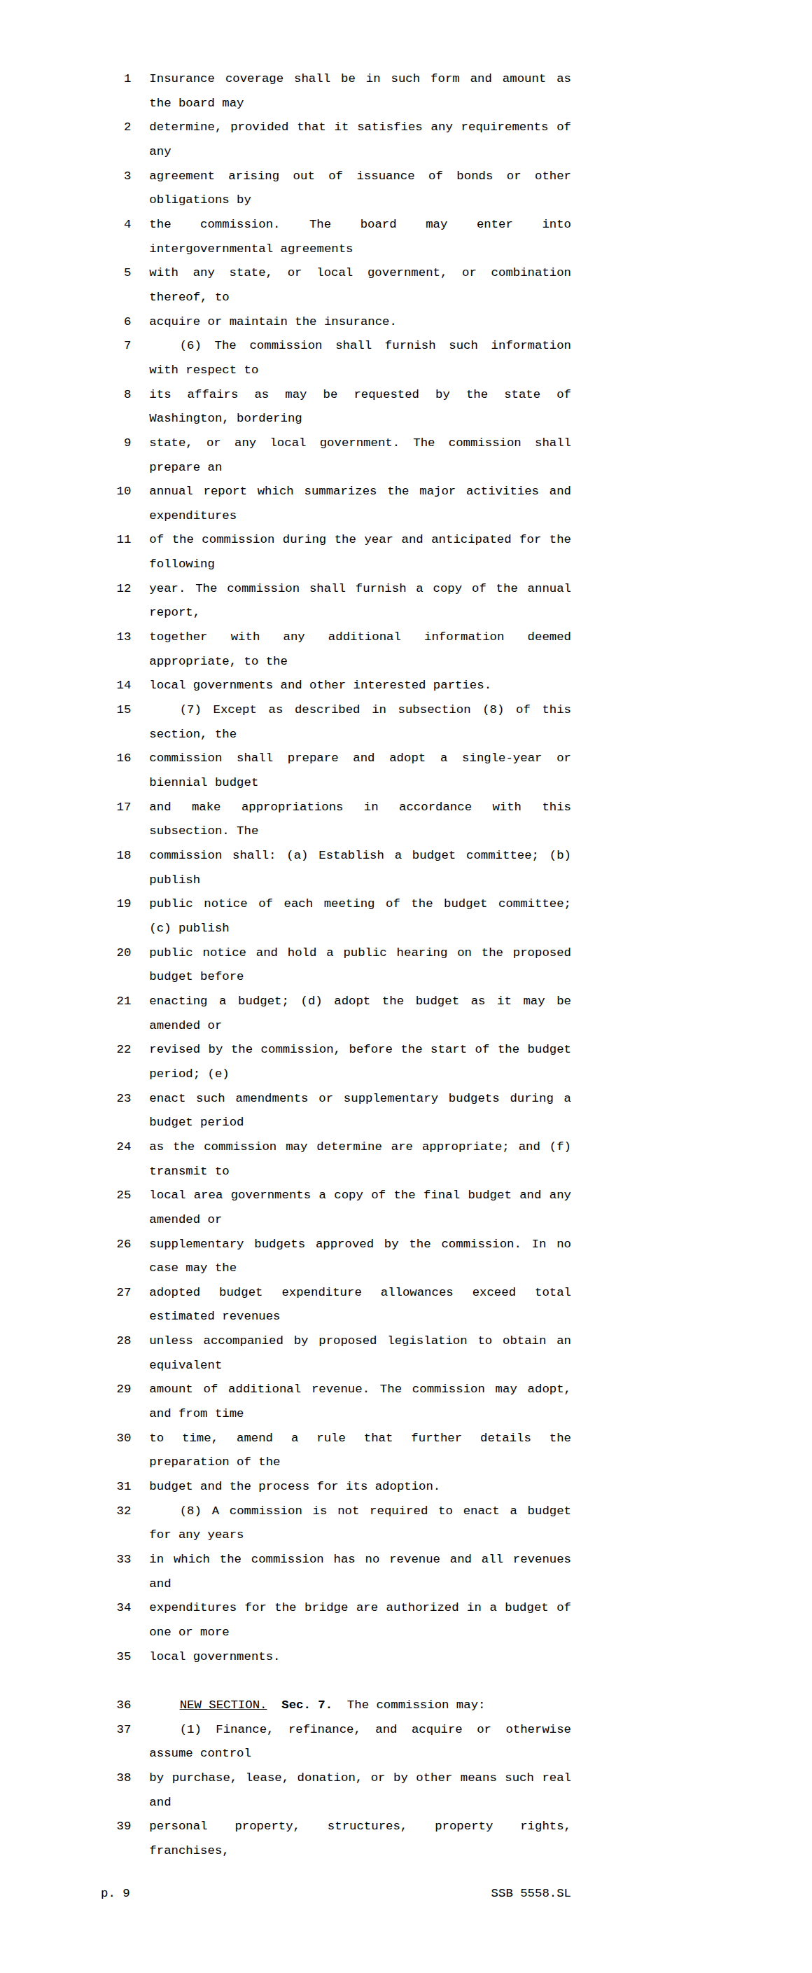1 Insurance coverage shall be in such form and amount as the board may
2 determine, provided that it satisfies any requirements of any
3 agreement arising out of issuance of bonds or other obligations by
4 the commission. The board may enter into intergovernmental agreements
5 with any state, or local government, or combination thereof, to
6 acquire or maintain the insurance.
7(6) The commission shall furnish such information with respect to
8 its affairs as may be requested by the state of Washington, bordering
9 state, or any local government. The commission shall prepare an
10 annual report which summarizes the major activities and expenditures
11 of the commission during the year and anticipated for the following
12 year. The commission shall furnish a copy of the annual report,
13 together with any additional information deemed appropriate, to the
14 local governments and other interested parties.
15(7) Except as described in subsection (8) of this section, the
16 commission shall prepare and adopt a single-year or biennial budget
17 and make appropriations in accordance with this subsection. The
18 commission shall: (a) Establish a budget committee; (b) publish
19 public notice of each meeting of the budget committee; (c) publish
20 public notice and hold a public hearing on the proposed budget before
21 enacting a budget; (d) adopt the budget as it may be amended or
22 revised by the commission, before the start of the budget period; (e)
23 enact such amendments or supplementary budgets during a budget period
24 as the commission may determine are appropriate; and (f) transmit to
25 local area governments a copy of the final budget and any amended or
26 supplementary budgets approved by the commission. In no case may the
27 adopted budget expenditure allowances exceed total estimated revenues
28 unless accompanied by proposed legislation to obtain an equivalent
29 amount of additional revenue. The commission may adopt, and from time
30 to time, amend a rule that further details the preparation of the
31 budget and the process for its adoption.
32(8) A commission is not required to enact a budget for any years
33 in which the commission has no revenue and all revenues and
34 expenditures for the bridge are authorized in a budget of one or more
35 local governments.
36 NEW SECTION. Sec. 7. The commission may:
37(1) Finance, refinance, and acquire or otherwise assume control
38 by purchase, lease, donation, or by other means such real and
39 personal property, structures, property rights, franchises,
p. 9 SSB 5558.SL